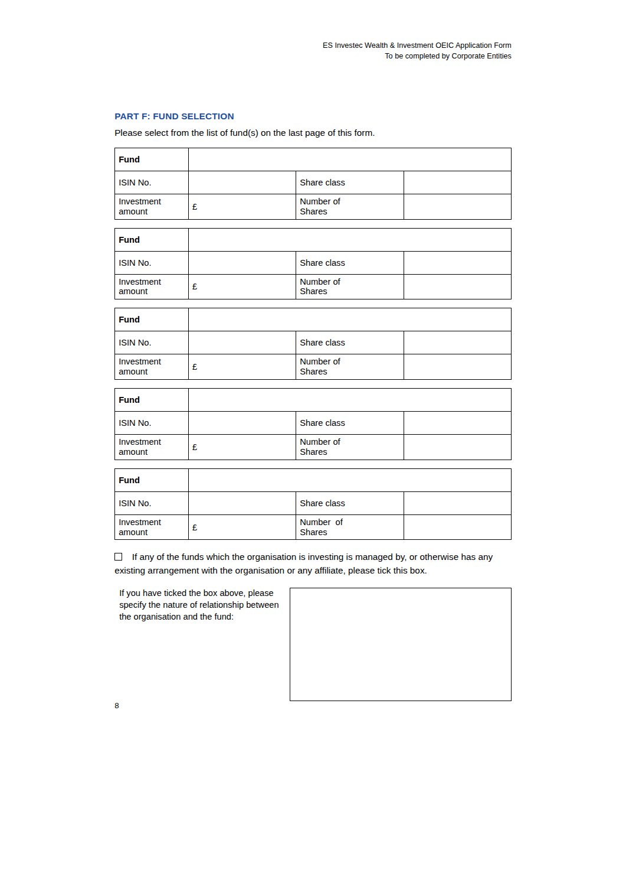ES Investec Wealth & Investment OEIC Application Form
To be completed by Corporate Entities
PART F: FUND SELECTION
Please select from the list of fund(s) on the last page of this form.
| Fund | |
| ISIN No. | | Share class | |
| Investment amount | £ | Number of Shares | |
| Fund | |
| ISIN No. | | Share class | |
| Investment amount | £ | Number of Shares | |
| Fund | |
| ISIN No. | | Share class | |
| Investment amount | £ | Number of Shares | |
| Fund | |
| ISIN No. | | Share class | |
| Investment amount | £ | Number of Shares | |
| Fund | |
| ISIN No. | | Share class | |
| Investment amount | £ | Number of Shares | |
If any of the funds which the organisation is investing is managed by, or otherwise has any existing arrangement with the organisation or any affiliate, please tick this box.
If you have ticked the box above, please specify the nature of relationship between the organisation and the fund:
8